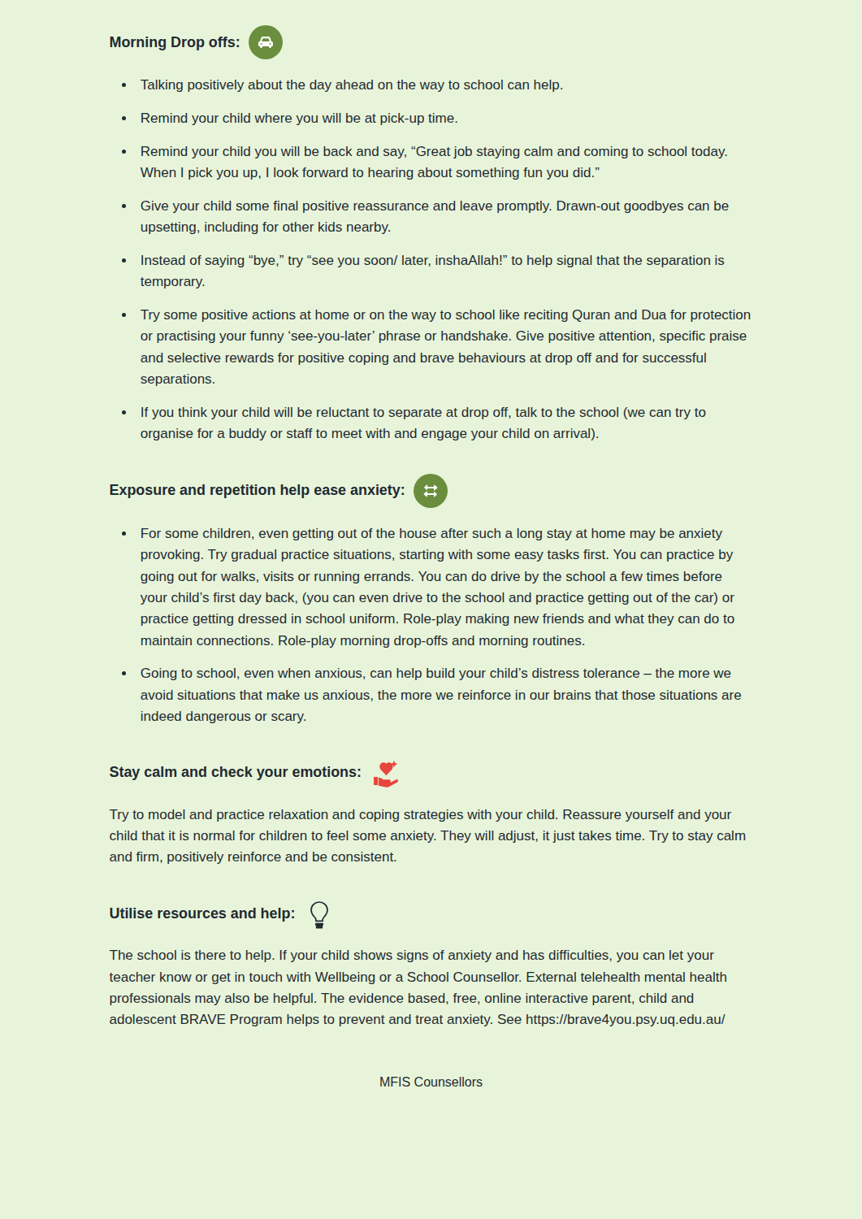Morning Drop offs:
Talking positively about the day ahead on the way to school can help.
Remind your child where you will be at pick-up time.
Remind your child you will be back and say, “Great job staying calm and coming to school today. When I pick you up, I look forward to hearing about something fun you did.”
Give your child some final positive reassurance and leave promptly. Drawn-out goodbyes can be upsetting, including for other kids nearby.
Instead of saying “bye,” try “see you soon/ later, inshaAllah!” to help signal that the separation is temporary.
Try some positive actions at home or on the way to school like reciting Quran and Dua for protection or practising your funny ‘see-you-later’ phrase or handshake. Give positive attention, specific praise and selective rewards for positive coping and brave behaviours at drop off and for successful separations.
If you think your child will be reluctant to separate at drop off, talk to the school (we can try to organise for a buddy or staff to meet with and engage your child on arrival).
Exposure and repetition help ease anxiety:
For some children, even getting out of the house after such a long stay at home may be anxiety provoking. Try gradual practice situations, starting with some easy tasks first. You can practice by going out for walks, visits or running errands. You can do drive by the school a few times before your child’s first day back, (you can even drive to the school and practice getting out of the car) or practice getting dressed in school uniform. Role-play making new friends and what they can do to maintain connections. Role-play morning drop-offs and morning routines.
Going to school, even when anxious, can help build your child’s distress tolerance – the more we avoid situations that make us anxious, the more we reinforce in our brains that those situations are indeed dangerous or scary.
Stay calm and check your emotions:
Try to model and practice relaxation and coping strategies with your child. Reassure yourself and your child that it is normal for children to feel some anxiety. They will adjust, it just takes time. Try to stay calm and firm, positively reinforce and be consistent.
Utilise resources and help:
The school is there to help. If your child shows signs of anxiety and has difficulties, you can let your teacher know or get in touch with Wellbeing or a School Counsellor. External telehealth mental health professionals may also be helpful. The evidence based, free, online interactive parent, child and adolescent BRAVE Program helps to prevent and treat anxiety. See https://brave4you.psy.uq.edu.au/
MFIS Counsellors